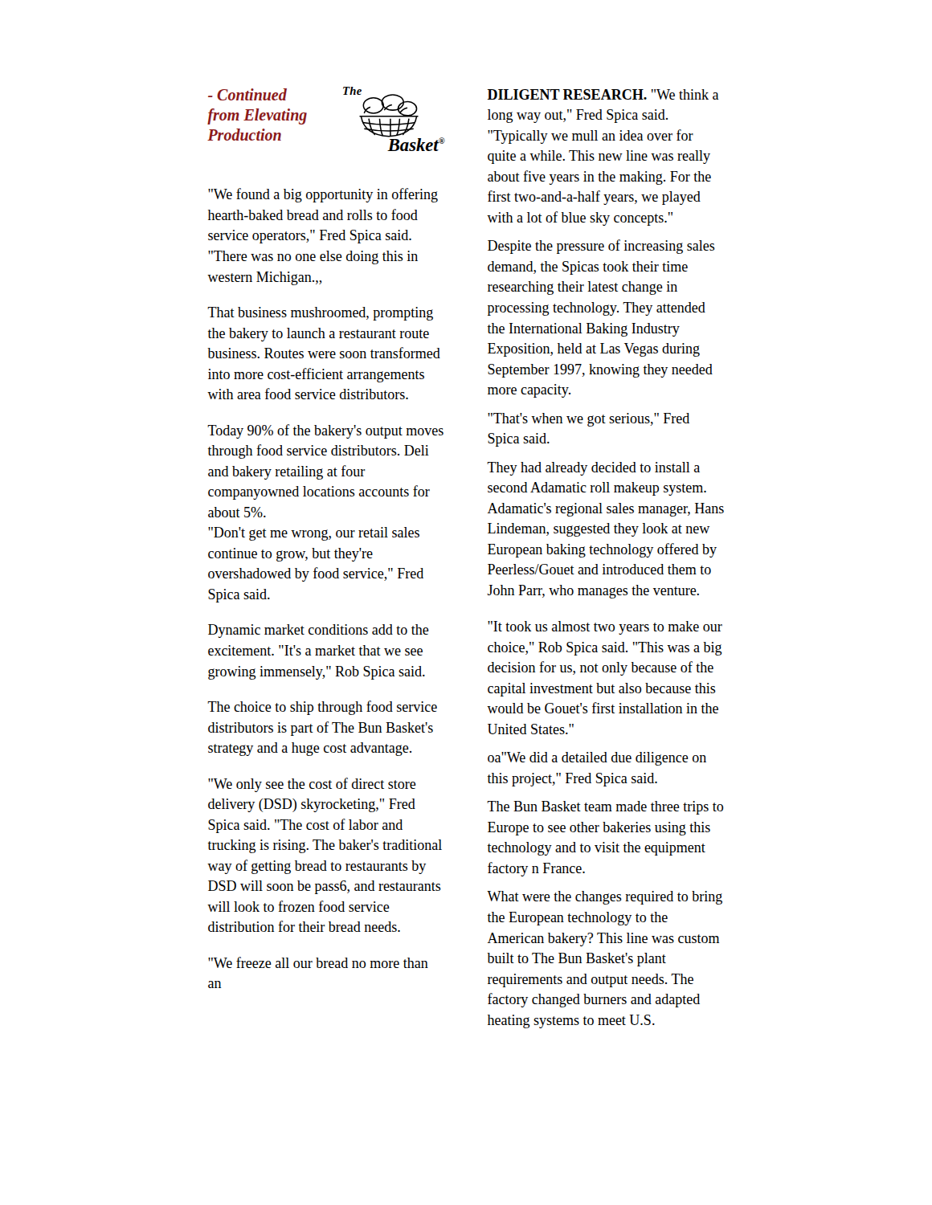- Continued from Elevating Production
The Basket®
"We found a big opportunity in offering hearth-baked bread and rolls to food service operators," Fred Spica said. "There was no one else doing this in western Michigan.,,
That business mushroomed, prompting the bakery to launch a restaurant route business. Routes were soon transformed into more cost-efficient arrangements with area food service distributors.
Today 90% of the bakery's output moves through food service distributors. Deli and bakery retailing at four companyowned locations accounts for about 5%.
"Don't get me wrong, our retail sales continue to grow, but they're overshadowed by food service," Fred Spica said.
Dynamic market conditions add to the excitement. "It's a market that we see growing immensely," Rob Spica said.
The choice to ship through food service distributors is part of The Bun Basket's strategy and a huge cost advantage.
"We only see the cost of direct store delivery (DSD) skyrocketing," Fred Spica said. "The cost of labor and trucking is rising. The baker's traditional way of getting bread to restaurants by DSD will soon be pass6, and restaurants will look to frozen food service distribution for their bread needs.
"We freeze all our bread no more than an
DILIGENT RESEARCH. "We think a long way out," Fred Spica said. "Typically we mull an idea over for quite a while. This new line was really about five years in the making. For the first two-and-a-half years, we played with a lot of blue sky concepts."
Despite the pressure of increasing sales demand, the Spicas took their time researching their latest change in processing technology. They attended the International Baking Industry Exposition, held at Las Vegas during September 1997, knowing they needed more capacity.
"That's when we got serious," Fred Spica said.
They had already decided to install a second Adamatic roll makeup system. Adamatic's regional sales manager, Hans Lindeman, suggested they look at new European baking technology offered by Peerless/Gouet and introduced them to John Parr, who manages the venture.
"It took us almost two years to make our choice," Rob Spica said. "This was a big decision for us, not only because of the capital investment but also because this would be Gouet's first installation in the United States."
oa"We did a detailed due diligence on this project," Fred Spica said.
The Bun Basket team made three trips to Europe to see other bakeries using this technology and to visit the equipment factory n France.
What were the changes required to bring the European technology to the American bakery? This line was custom built to The Bun Basket's plant requirements and output needs. The factory changed burners and adapted heating systems to meet U.S.